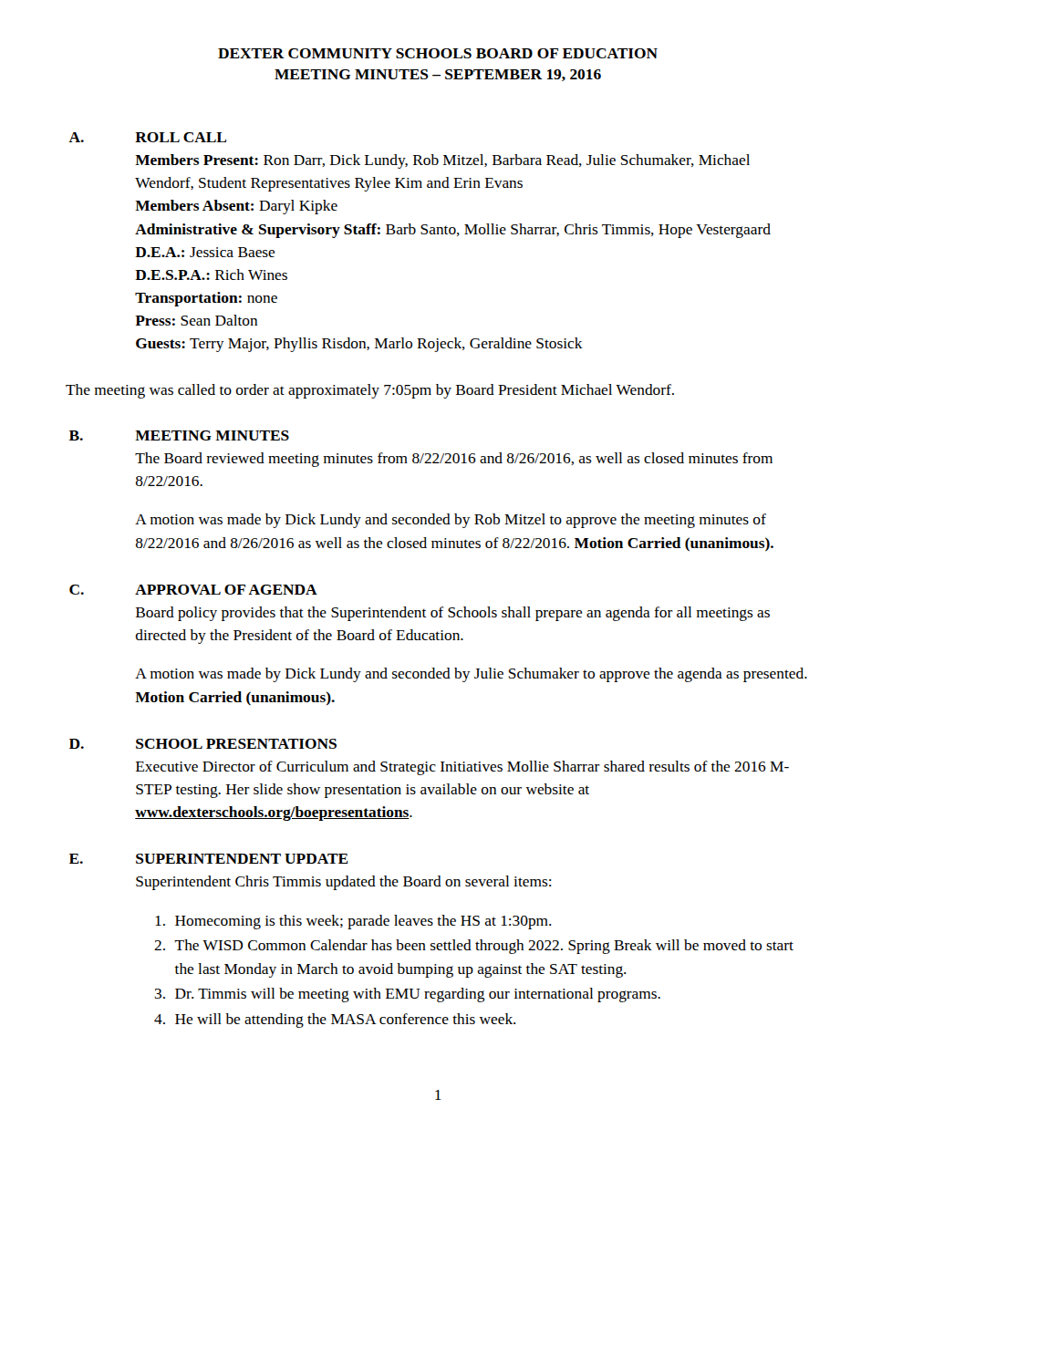DEXTER COMMUNITY SCHOOLS BOARD OF EDUCATION MEETING MINUTES – SEPTEMBER 19, 2016
A.
ROLL CALL
Members Present: Ron Darr, Dick Lundy, Rob Mitzel, Barbara Read, Julie Schumaker, Michael Wendorf, Student Representatives Rylee Kim and Erin Evans
Members Absent: Daryl Kipke
Administrative & Supervisory Staff: Barb Santo, Mollie Sharrar, Chris Timmis, Hope Vestergaard
D.E.A.: Jessica Baese
D.E.S.P.A.: Rich Wines
Transportation: none
Press: Sean Dalton
Guests: Terry Major, Phyllis Risdon, Marlo Rojeck, Geraldine Stosick
The meeting was called to order at approximately 7:05pm by Board President Michael Wendorf.
B.
MEETING MINUTES
The Board reviewed meeting minutes from 8/22/2016 and 8/26/2016, as well as closed minutes from 8/22/2016.
A motion was made by Dick Lundy and seconded by Rob Mitzel to approve the meeting minutes of 8/22/2016 and 8/26/2016 as well as the closed minutes of 8/22/2016. Motion Carried (unanimous).
C.
APPROVAL OF AGENDA
Board policy provides that the Superintendent of Schools shall prepare an agenda for all meetings as directed by the President of the Board of Education.
A motion was made by Dick Lundy and seconded by Julie Schumaker to approve the agenda as presented. Motion Carried (unanimous).
D.
SCHOOL PRESENTATIONS
Executive Director of Curriculum and Strategic Initiatives Mollie Sharrar shared results of the 2016 M-STEP testing. Her slide show presentation is available on our website at www.dexterschools.org/boepresentations.
E.
SUPERINTENDENT UPDATE
Superintendent Chris Timmis updated the Board on several items:
Homecoming is this week; parade leaves the HS at 1:30pm.
The WISD Common Calendar has been settled through 2022. Spring Break will be moved to start the last Monday in March to avoid bumping up against the SAT testing.
Dr. Timmis will be meeting with EMU regarding our international programs.
He will be attending the MASA conference this week.
1